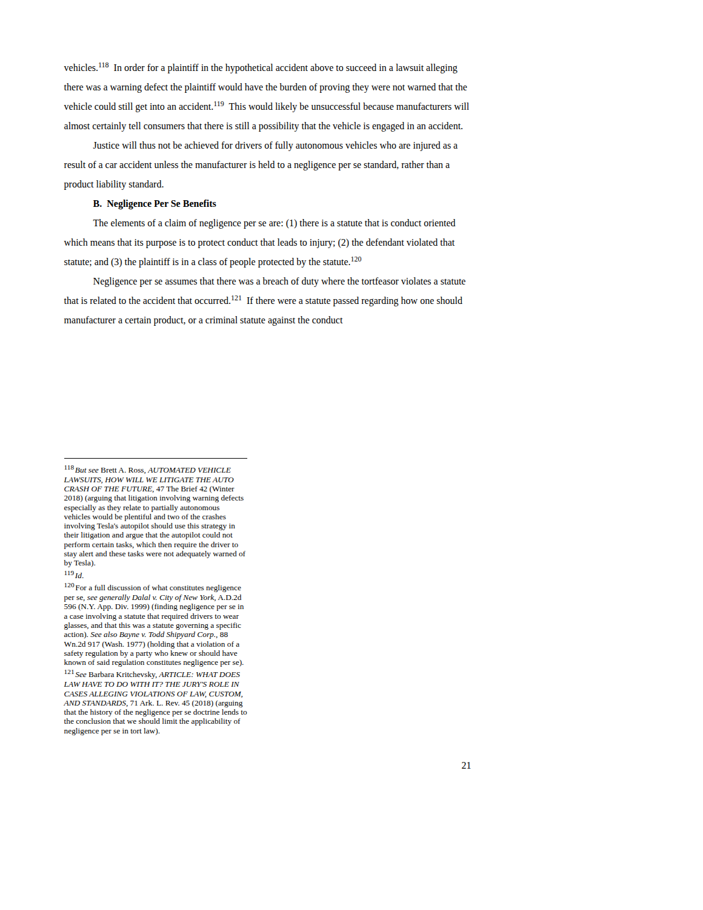vehicles.118 In order for a plaintiff in the hypothetical accident above to succeed in a lawsuit alleging there was a warning defect the plaintiff would have the burden of proving they were not warned that the vehicle could still get into an accident.119 This would likely be unsuccessful because manufacturers will almost certainly tell consumers that there is still a possibility that the vehicle is engaged in an accident.
Justice will thus not be achieved for drivers of fully autonomous vehicles who are injured as a result of a car accident unless the manufacturer is held to a negligence per se standard, rather than a product liability standard.
B. Negligence Per Se Benefits
The elements of a claim of negligence per se are: (1) there is a statute that is conduct oriented which means that its purpose is to protect conduct that leads to injury; (2) the defendant violated that statute; and (3) the plaintiff is in a class of people protected by the statute.120
Negligence per se assumes that there was a breach of duty where the tortfeasor violates a statute that is related to the accident that occurred.121 If there were a statute passed regarding how one should manufacturer a certain product, or a criminal statute against the conduct
118 But see Brett A. Ross, AUTOMATED VEHICLE LAWSUITS, HOW WILL WE LITIGATE THE AUTO CRASH OF THE FUTURE, 47 The Brief 42 (Winter 2018) (arguing that litigation involving warning defects especially as they relate to partially autonomous vehicles would be plentiful and two of the crashes involving Tesla's autopilot should use this strategy in their litigation and argue that the autopilot could not perform certain tasks, which then require the driver to stay alert and these tasks were not adequately warned of by Tesla).
119 Id.
120 For a full discussion of what constitutes negligence per se, see generally Dalal v. City of New York, A.D.2d 596 (N.Y. App. Div. 1999) (finding negligence per se in a case involving a statute that required drivers to wear glasses, and that this was a statute governing a specific action). See also Bayne v. Todd Shipyard Corp., 88 Wn.2d 917 (Wash. 1977) (holding that a violation of a safety regulation by a party who knew or should have known of said regulation constitutes negligence per se).
121 See Barbara Kritchevsky, ARTICLE: WHAT DOES LAW HAVE TO DO WITH IT? THE JURY'S ROLE IN CASES ALLEGING VIOLATIONS OF LAW, CUSTOM, AND STANDARDS, 71 Ark. L. Rev. 45 (2018) (arguing that the history of the negligence per se doctrine lends to the conclusion that we should limit the applicability of negligence per se in tort law).
21